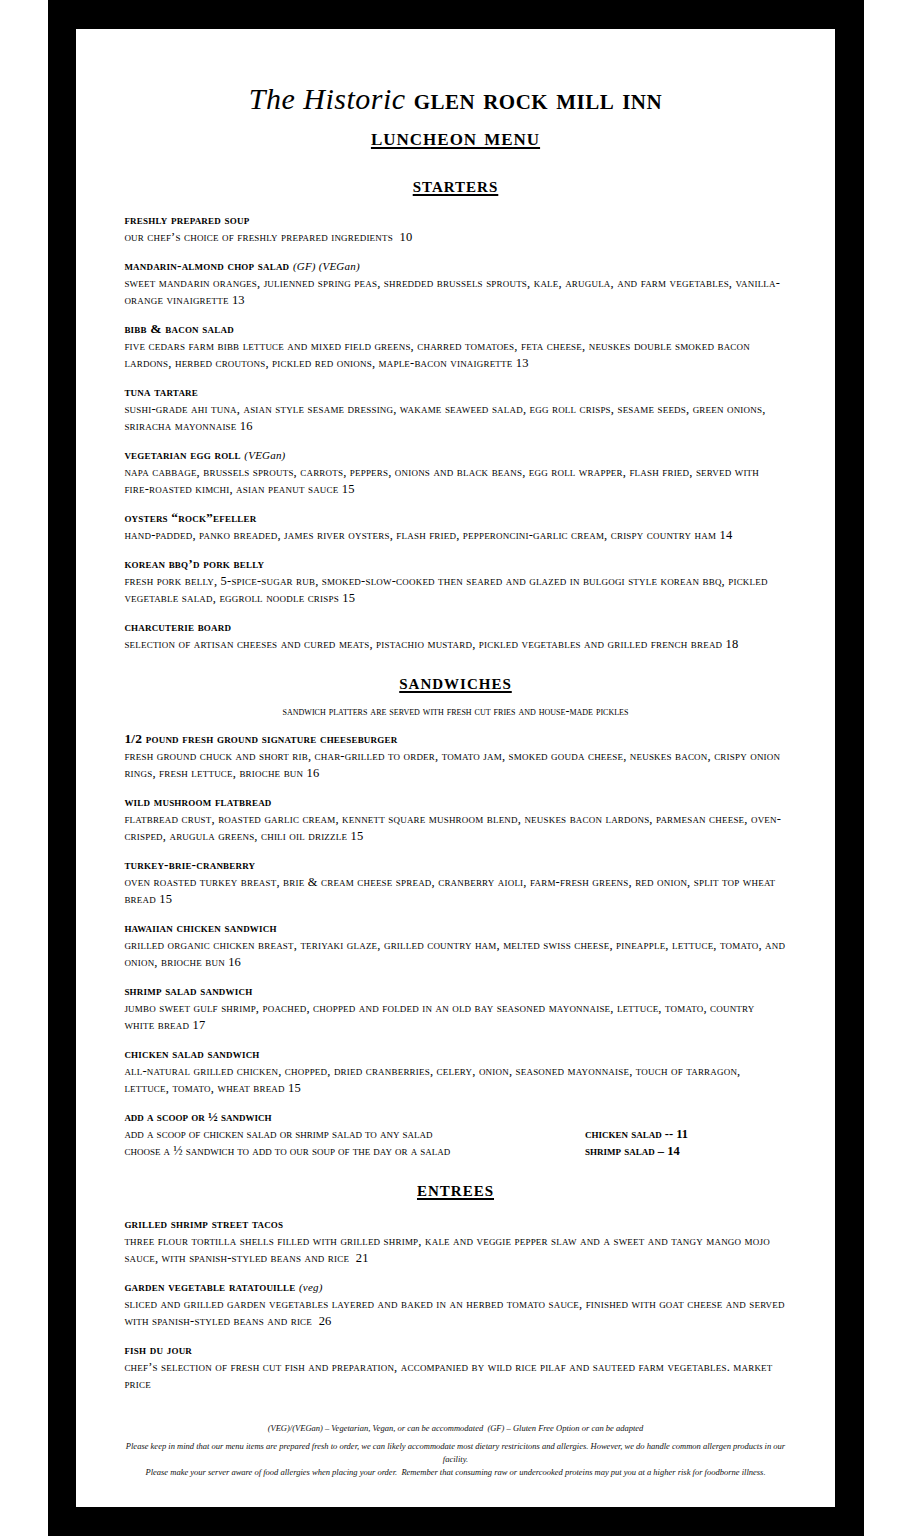The Historic Glen Rock Mill Inn
Luncheon Menu
Starters
Freshly prepared soup
Our chef’s choice of freshly prepared ingredients 10
Mandarin-Almond Chop Salad (GF) (VEGan)
Sweet mandarin oranges, julienned spring peas, shredded brussels sprouts, kale, arugula, and farm vegetables, vanilla-orange vinaigrette 13
Bibb & Bacon Salad
Five Cedars Farm Bibb Lettuce and mixed field greens, charred tomatoes, feta cheese, Neuskes double smoked bacon lardons, herbed croutons, pickled red onions, maple-bacon vinaigrette 13
Tuna Tartare
Sushi-Grade Ahi tuna, Asian style sesame dressing, wakame seaweed salad, egg roll crisps, sesame seeds, green onions, sriracha mayonnaise 16
Vegetarian Egg Roll (VEGan)
Napa cabbage, brussels sprouts, carrots, peppers, onions and black beans, egg roll wrapper, flash fried, served with fire-roasted kimchi, Asian peanut sauce 15
Oysters “Rock”efeller
Hand-padded, panko breaded, james river oysters, flash fried, pepperoncini-garlic cream, crispy country ham 14
Korean BBQ’d Pork Belly
Fresh pork belly, 5-spice-sugar rub, smoked-slow-cooked then seared and glazed in bulgogi style Korean bbq, pickled vegetable salad, eggroll noodle crisps 15
Charcuterie Board
Selection of artisan cheeses and cured meats, pistachio mustard, pickled vegetables and grilled french bread 18
Sandwiches
Sandwich platters are served with fresh cut fries and house-made pickles
1/2 Pound Fresh Ground Signature Cheeseburger
Fresh ground chuck and short rib, char-grilled to order, tomato jam, smoked gouda cheese, Neuskes bacon, crispy onion rings, fresh lettuce, brioche bun 16
Wild Mushroom Flatbread
Flatbread crust, roasted garlic cream, Kennett square mushroom blend, Neuskes bacon lardons, parmesan cheese, oven-crisped, arugula greens, chili oil drizzle 15
Turkey-Brie-Cranberry
Oven roasted turkey breast, brie & cream cheese spread, cranberry aioli, farm-fresh greens, red onion, split top wheat bread 15
Hawaiian Chicken Sandwich
Grilled organic chicken breast, teriyaki glaze, grilled country ham, melted swiss cheese, pineapple, lettuce, tomato, and onion, brioche bun 16
Shrimp Salad Sandwich
Jumbo sweet gulf shrimp, poached, chopped and folded in an Old Bay seasoned mayonnaise, lettuce, tomato, country white bread 17
Chicken Salad Sandwich
All-natural grilled chicken, chopped, dried cranberries, celery, onion, seasoned mayonnaise, touch of tarragon, lettuce, tomato, wheat bread 15
Add a Scoop or ½ sandwich
| Add a scoop of chicken salad or shrimp salad to any salad | Chicken Salad -- 11 |
| Choose a ½ sandwich to add to our soup of the day or a salad | Shrimp Salad – 14 |
Entrees
Grilled Shrimp Street Tacos
Three flour tortilla shells filled with grilled shrimp, kale and veggie pepper slaw and a sweet and tangy mango mojo sauce, with Spanish-styled beans and rice 21
Garden Vegetable Ratatouille (veg)
Sliced and grilled garden vegetables layered and baked in an herbed tomato sauce, finished with goat cheese and served with Spanish-styled beans and rice 26
Fish Du Jour
Chef’s selection of fresh cut fish and preparation, accompanied by wild rice pilaf and sauteed farm vegetables. Market price
(VEG)/(VEGan) – Vegetarian, Vegan, or can be accommodated (GF) – Gluten Free Option or can be adapted
Please keep in mind that our menu items are prepared fresh to order, we can likely accommodate most dietary restricitons and allergies. However, we do handle common allergen products in our facility.
Please make your server aware of food allergies when placing your order. Remember that consuming raw or undercooked proteins may put you at a higher risk for foodborne illness.